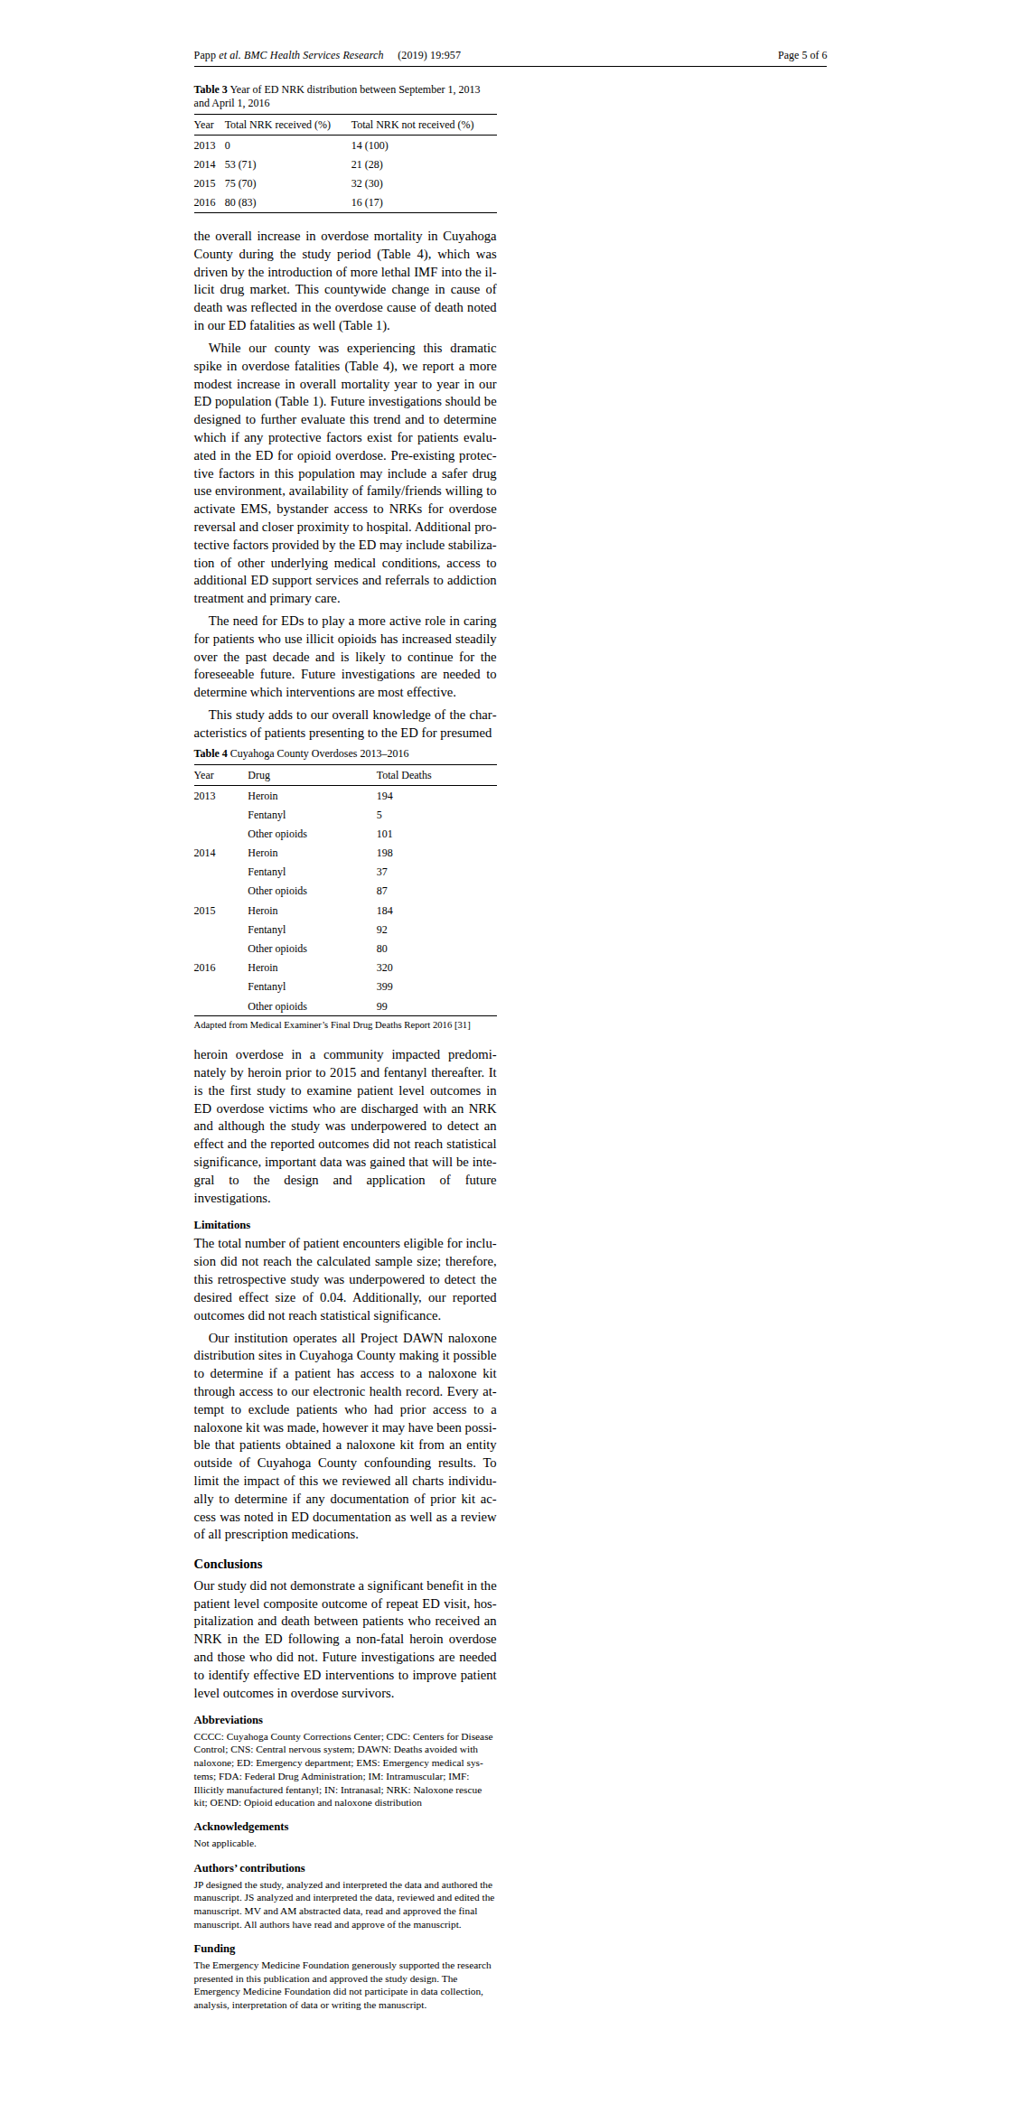Papp et al. BMC Health Services Research (2019) 19:957
Page 5 of 6
Table 3 Year of ED NRK distribution between September 1, 2013 and April 1, 2016
| Year | Total NRK received (%) | Total NRK not received (%) |
| --- | --- | --- |
| 2013 | 0 | 14 (100) |
| 2014 | 53 (71) | 21 (28) |
| 2015 | 75 (70) | 32 (30) |
| 2016 | 80 (83) | 16 (17) |
the overall increase in overdose mortality in Cuyahoga County during the study period (Table 4), which was driven by the introduction of more lethal IMF into the illicit drug market. This countywide change in cause of death was reflected in the overdose cause of death noted in our ED fatalities as well (Table 1).
While our county was experiencing this dramatic spike in overdose fatalities (Table 4), we report a more modest increase in overall mortality year to year in our ED population (Table 1). Future investigations should be designed to further evaluate this trend and to determine which if any protective factors exist for patients evaluated in the ED for opioid overdose. Pre-existing protective factors in this population may include a safer drug use environment, availability of family/friends willing to activate EMS, bystander access to NRKs for overdose reversal and closer proximity to hospital. Additional protective factors provided by the ED may include stabilization of other underlying medical conditions, access to additional ED support services and referrals to addiction treatment and primary care.
The need for EDs to play a more active role in caring for patients who use illicit opioids has increased steadily over the past decade and is likely to continue for the foreseeable future. Future investigations are needed to determine which interventions are most effective.
This study adds to our overall knowledge of the characteristics of patients presenting to the ED for presumed
Table 4 Cuyahoga County Overdoses 2013–2016
| Year | Drug | Total Deaths |
| --- | --- | --- |
| 2013 | Heroin | 194 |
| | Fentanyl | 5 |
| | Other opioids | 101 |
| 2014 | Heroin | 198 |
| | Fentanyl | 37 |
| | Other opioids | 87 |
| 2015 | Heroin | 184 |
| | Fentanyl | 92 |
| | Other opioids | 80 |
| 2016 | Heroin | 320 |
| | Fentanyl | 399 |
| | Other opioids | 99 |
Adapted from Medical Examiner’s Final Drug Deaths Report 2016 [31]
heroin overdose in a community impacted predominately by heroin prior to 2015 and fentanyl thereafter. It is the first study to examine patient level outcomes in ED overdose victims who are discharged with an NRK and although the study was underpowered to detect an effect and the reported outcomes did not reach statistical significance, important data was gained that will be integral to the design and application of future investigations.
Limitations
The total number of patient encounters eligible for inclusion did not reach the calculated sample size; therefore, this retrospective study was underpowered to detect the desired effect size of 0.04. Additionally, our reported outcomes did not reach statistical significance.
Our institution operates all Project DAWN naloxone distribution sites in Cuyahoga County making it possible to determine if a patient has access to a naloxone kit through access to our electronic health record. Every attempt to exclude patients who had prior access to a naloxone kit was made, however it may have been possible that patients obtained a naloxone kit from an entity outside of Cuyahoga County confounding results. To limit the impact of this we reviewed all charts individually to determine if any documentation of prior kit access was noted in ED documentation as well as a review of all prescription medications.
Conclusions
Our study did not demonstrate a significant benefit in the patient level composite outcome of repeat ED visit, hospitalization and death between patients who received an NRK in the ED following a non-fatal heroin overdose and those who did not. Future investigations are needed to identify effective ED interventions to improve patient level outcomes in overdose survivors.
Abbreviations
CCCC: Cuyahoga County Corrections Center; CDC: Centers for Disease Control; CNS: Central nervous system; DAWN: Deaths avoided with naloxone; ED: Emergency department; EMS: Emergency medical systems; FDA: Federal Drug Administration; IM: Intramuscular; IMF: Illicitly manufactured fentanyl; IN: Intranasal; NRK: Naloxone rescue kit; OEND: Opioid education and naloxone distribution
Acknowledgements
Not applicable.
Authors’ contributions
JP designed the study, analyzed and interpreted the data and authored the manuscript. JS analyzed and interpreted the data, reviewed and edited the manuscript. MV and AM abstracted data, read and approved the final manuscript. All authors have read and approve of the manuscript.
Funding
The Emergency Medicine Foundation generously supported the research presented in this publication and approved the study design. The Emergency Medicine Foundation did not participate in data collection, analysis, interpretation of data or writing the manuscript.